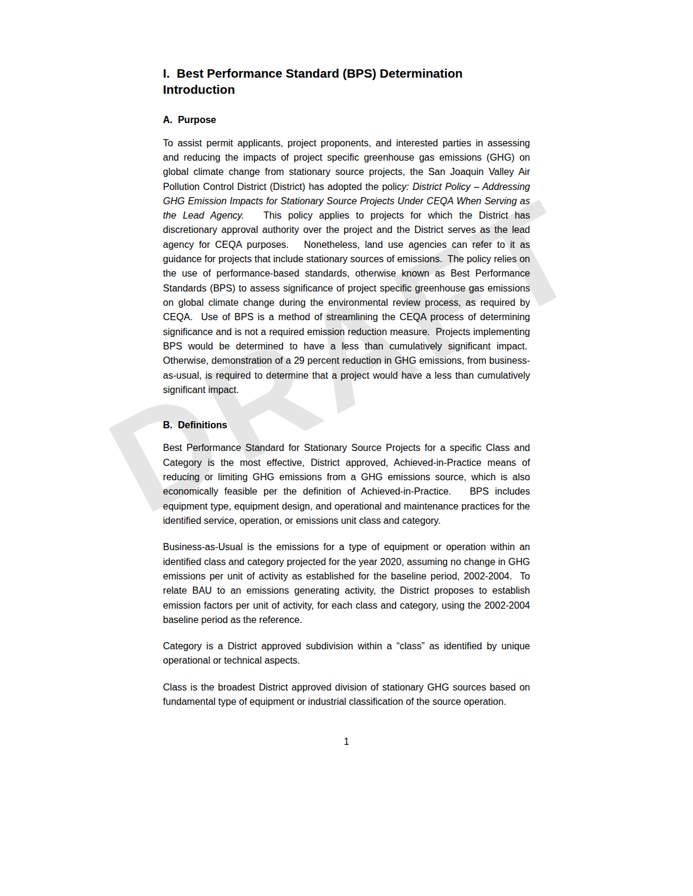DRAFT
I. Best Performance Standard (BPS) Determination Introduction
A. Purpose
To assist permit applicants, project proponents, and interested parties in assessing and reducing the impacts of project specific greenhouse gas emissions (GHG) on global climate change from stationary source projects, the San Joaquin Valley Air Pollution Control District (District) has adopted the policy: District Policy – Addressing GHG Emission Impacts for Stationary Source Projects Under CEQA When Serving as the Lead Agency. This policy applies to projects for which the District has discretionary approval authority over the project and the District serves as the lead agency for CEQA purposes. Nonetheless, land use agencies can refer to it as guidance for projects that include stationary sources of emissions. The policy relies on the use of performance-based standards, otherwise known as Best Performance Standards (BPS) to assess significance of project specific greenhouse gas emissions on global climate change during the environmental review process, as required by CEQA. Use of BPS is a method of streamlining the CEQA process of determining significance and is not a required emission reduction measure. Projects implementing BPS would be determined to have a less than cumulatively significant impact. Otherwise, demonstration of a 29 percent reduction in GHG emissions, from business-as-usual, is required to determine that a project would have a less than cumulatively significant impact.
B. Definitions
Best Performance Standard for Stationary Source Projects for a specific Class and Category is the most effective, District approved, Achieved-in-Practice means of reducing or limiting GHG emissions from a GHG emissions source, which is also economically feasible per the definition of Achieved-in-Practice. BPS includes equipment type, equipment design, and operational and maintenance practices for the identified service, operation, or emissions unit class and category.
Business-as-Usual is the emissions for a type of equipment or operation within an identified class and category projected for the year 2020, assuming no change in GHG emissions per unit of activity as established for the baseline period, 2002-2004. To relate BAU to an emissions generating activity, the District proposes to establish emission factors per unit of activity, for each class and category, using the 2002-2004 baseline period as the reference.
Category is a District approved subdivision within a “class” as identified by unique operational or technical aspects.
Class is the broadest District approved division of stationary GHG sources based on fundamental type of equipment or industrial classification of the source operation.
1